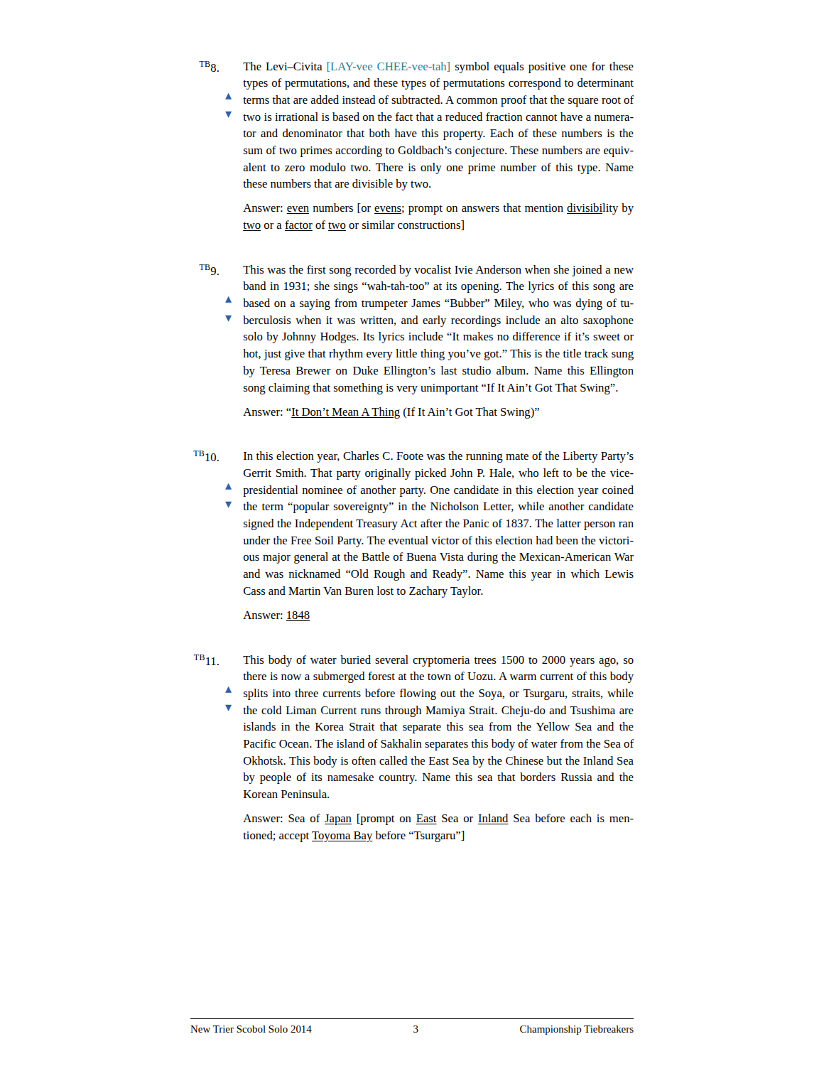TB8.
▴▾
The Levi–Civita [LAY-vee CHEE-vee-tah] symbol equals positive one for these types of permutations, and these types of permutations correspond to determinant terms that are added instead of subtracted. A common proof that the square root of two is irrational is based on the fact that a reduced fraction cannot have a numerator and denominator that both have this property. Each of these numbers is the sum of two primes according to Goldbach’s conjecture. These numbers are equivalent to zero modulo two. There is only one prime number of this type. Name these numbers that are divisible by two.
Answer: even numbers [or evens; prompt on answers that mention divisibility by two or a factor of two or similar constructions]
TB9.
▴▾
This was the first song recorded by vocalist Ivie Anderson when she joined a new band in 1931; she sings “wah-tah-too” at its opening. The lyrics of this song are based on a saying from trumpeter James “Bubber” Miley, who was dying of tuberculosis when it was written, and early recordings include an alto saxophone solo by Johnny Hodges. Its lyrics include “It makes no difference if it’s sweet or hot, just give that rhythm every little thing you’ve got.” This is the title track sung by Teresa Brewer on Duke Ellington’s last studio album. Name this Ellington song claiming that something is very unimportant “If It Ain’t Got That Swing”.
Answer: “It Don’t Mean A Thing (If It Ain’t Got That Swing)”
TB10.
▴▾
In this election year, Charles C. Foote was the running mate of the Liberty Party’s Gerrit Smith. That party originally picked John P. Hale, who left to be the vice-presidential nominee of another party. One candidate in this election year coined the term “popular sovereignty” in the Nicholson Letter, while another candidate signed the Independent Treasury Act after the Panic of 1837. The latter person ran under the Free Soil Party. The eventual victor of this election had been the victorious major general at the Battle of Buena Vista during the Mexican-American War and was nicknamed “Old Rough and Ready”. Name this year in which Lewis Cass and Martin Van Buren lost to Zachary Taylor.
Answer: 1848
TB11.
▴▾
This body of water buried several cryptomeria trees 1500 to 2000 years ago, so there is now a submerged forest at the town of Uozu. A warm current of this body splits into three currents before flowing out the Soya, or Tsurgaru, straits, while the cold Liman Current runs through Mamiya Strait. Cheju-do and Tsushima are islands in the Korea Strait that separate this sea from the Yellow Sea and the Pacific Ocean. The island of Sakhalin separates this body of water from the Sea of Okhotsk. This body is often called the East Sea by the Chinese but the Inland Sea by people of its namesake country. Name this sea that borders Russia and the Korean Peninsula.
Answer: Sea of Japan [prompt on East Sea or Inland Sea before each is mentioned; accept Toyoma Bay before “Tsurgaru”]
New Trier Scobol Solo 2014
3
Championship Tiebreakers